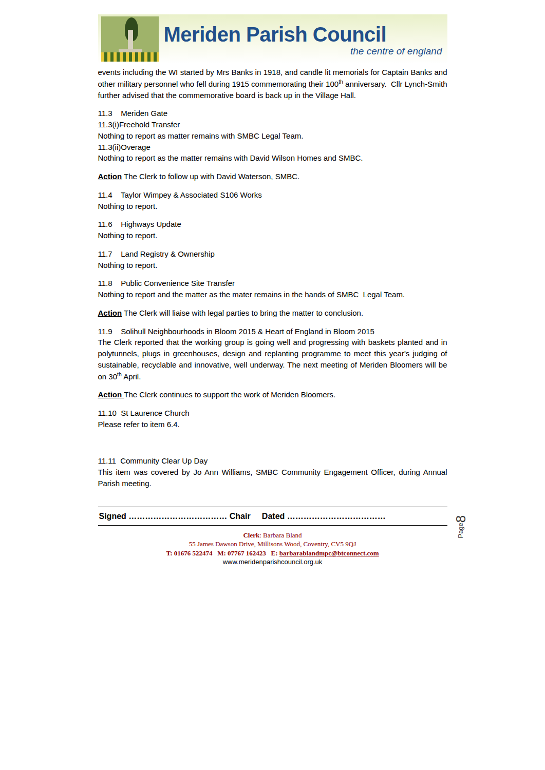Meriden Parish Council
the centre of england
events including the WI started by Mrs Banks in 1918, and candle lit memorials for Captain Banks and other military personnel who fell during 1915 commemorating their 100th anniversary. Cllr Lynch-Smith further advised that the commemorative board is back up in the Village Hall.
11.3 Meriden Gate
11.3(i)Freehold Transfer
Nothing to report as matter remains with SMBC Legal Team.
11.3(ii)Overage
Nothing to report as the matter remains with David Wilson Homes and SMBC.
Action The Clerk to follow up with David Waterson, SMBC.
11.4 Taylor Wimpey & Associated S106 Works
Nothing to report.
11.6 Highways Update
Nothing to report.
11.7 Land Registry & Ownership
Nothing to report.
11.8 Public Convenience Site Transfer
Nothing to report and the matter as the mater remains in the hands of SMBC Legal Team.
Action The Clerk will liaise with legal parties to bring the matter to conclusion.
11.9 Solihull Neighbourhoods in Bloom 2015 & Heart of England in Bloom 2015
The Clerk reported that the working group is going well and progressing with baskets planted and in polytunnels, plugs in greenhouses, design and replanting programme to meet this year's judging of sustainable, recyclable and innovative, well underway. The next meeting of Meriden Bloomers will be on 30th April.
Action The Clerk continues to support the work of Meriden Bloomers.
11.10 St Laurence Church
Please refer to item 6.4.
11.11 Community Clear Up Day
This item was covered by Jo Ann Williams, SMBC Community Engagement Officer, during Annual Parish meeting.
Signed ……………………………… Chair Dated ………………………………
Clerk: Barbara Bland
55 James Dawson Drive, Millisons Wood, Coventry, CV5 9QJ
T: 01676 522474 M: 07767 162423 E: barbarablandmpc@btconnect.com
www.meridenparishcouncil.org.uk
Page8